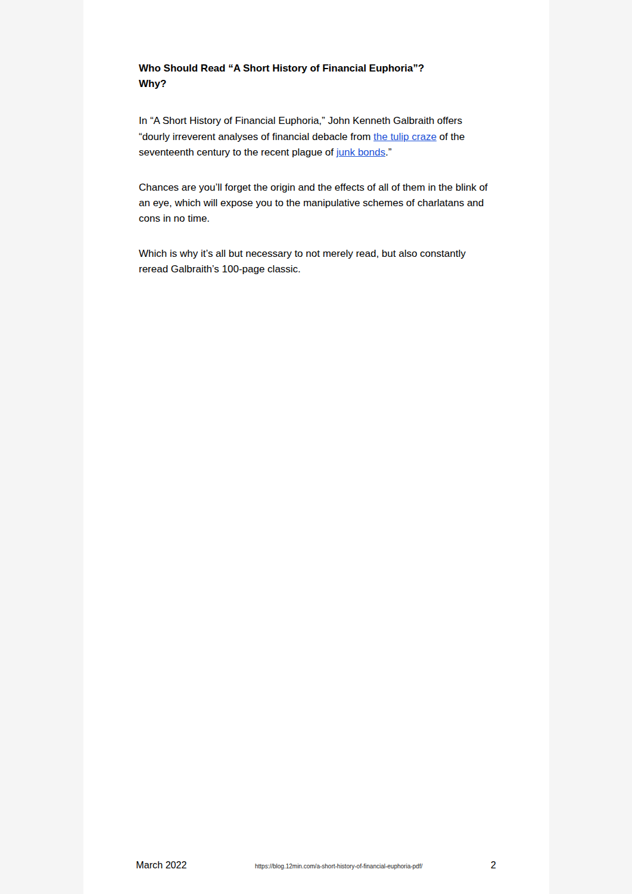Who Should Read “A Short History of Financial Euphoria”?
Why?
In “A Short History of Financial Euphoria,” John Kenneth Galbraith offers “dourly irreverent analyses of financial debacle from the tulip craze of the seventeenth century to the recent plague of junk bonds.”
Chances are you’ll forget the origin and the effects of all of them in the blink of an eye, which will expose you to the manipulative schemes of charlatans and cons in no time.
Which is why it’s all but necessary to not merely read, but also constantly reread Galbraith’s 100-page classic.
March 2022 https://blog.12min.com/a-short-history-of-financial-euphoria-pdf/ 2